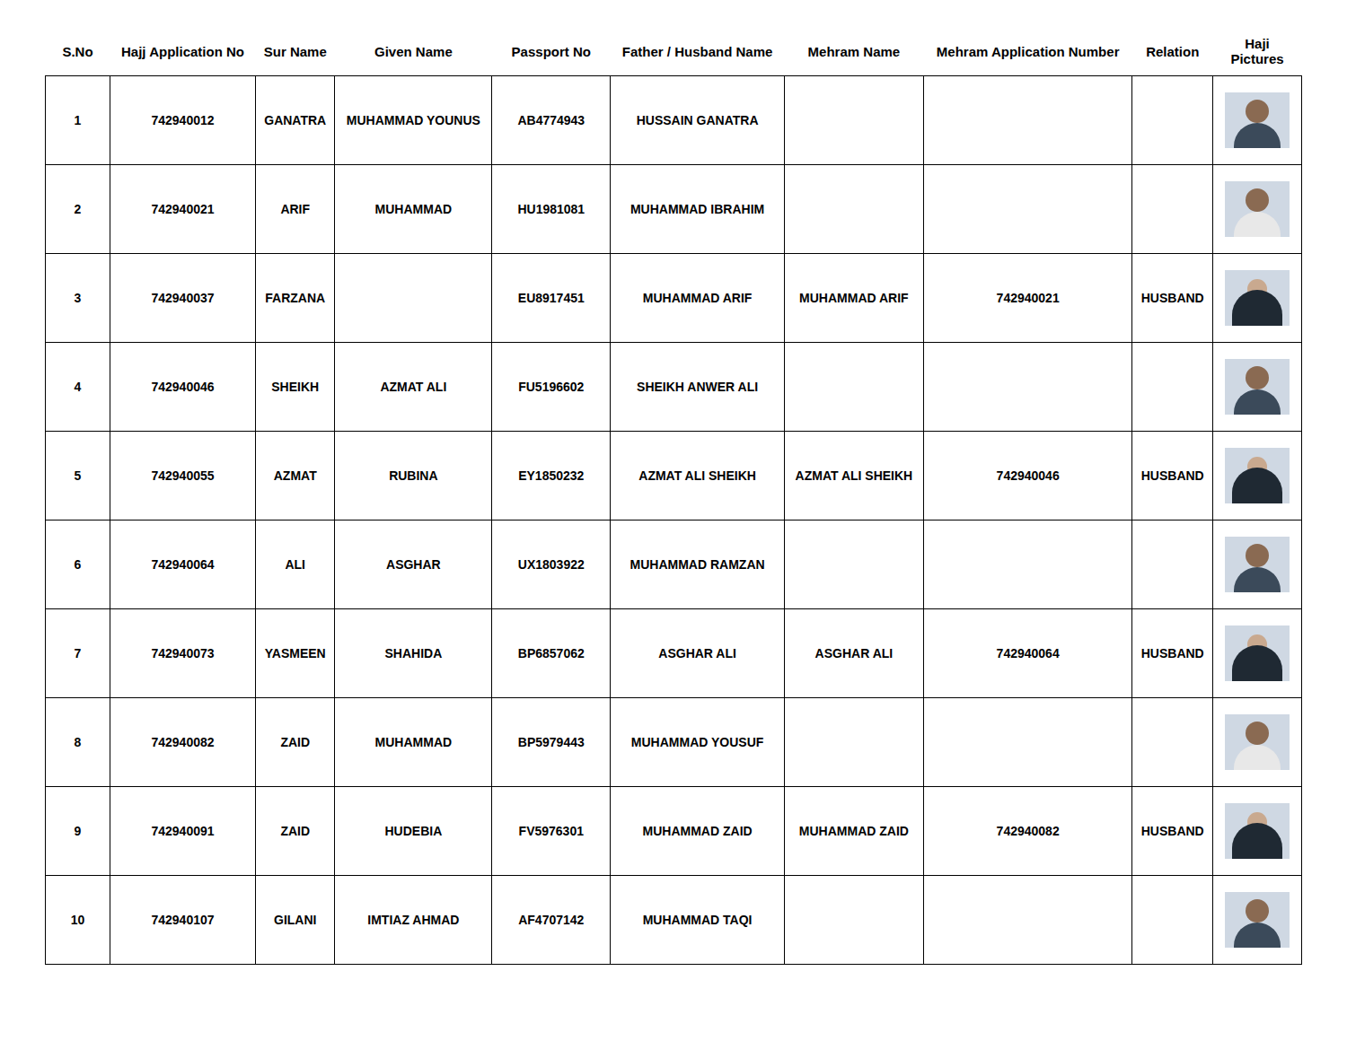| S.No | Hajj Application No | Sur Name | Given Name | Passport No | Father / Husband Name | Mehram Name | Mehram Application Number | Relation | Haji Pictures |
| --- | --- | --- | --- | --- | --- | --- | --- | --- | --- |
| 1 | 742940012 | GANATRA | MUHAMMAD YOUNUS | AB4774943 | HUSSAIN GANATRA | | | | |
| 2 | 742940021 | ARIF | MUHAMMAD | HU1981081 | MUHAMMAD IBRAHIM | | | | |
| 3 | 742940037 | FARZANA | | EU8917451 | MUHAMMAD ARIF | MUHAMMAD ARIF | 742940021 | HUSBAND | |
| 4 | 742940046 | SHEIKH | AZMAT ALI | FU5196602 | SHEIKH ANWER ALI | | | | |
| 5 | 742940055 | AZMAT | RUBINA | EY1850232 | AZMAT ALI SHEIKH | AZMAT ALI SHEIKH | 742940046 | HUSBAND | |
| 6 | 742940064 | ALI | ASGHAR | UX1803922 | MUHAMMAD RAMZAN | | | | |
| 7 | 742940073 | YASMEEN | SHAHIDA | BP6857062 | ASGHAR ALI | ASGHAR ALI | 742940064 | HUSBAND | |
| 8 | 742940082 | ZAID | MUHAMMAD | BP5979443 | MUHAMMAD YOUSUF | | | | |
| 9 | 742940091 | ZAID | HUDEBIA | FV5976301 | MUHAMMAD ZAID | MUHAMMAD ZAID | 742940082 | HUSBAND | |
| 10 | 742940107 | GILANI | IMTIAZ AHMAD | AF4707142 | MUHAMMAD TAQI | | | | |